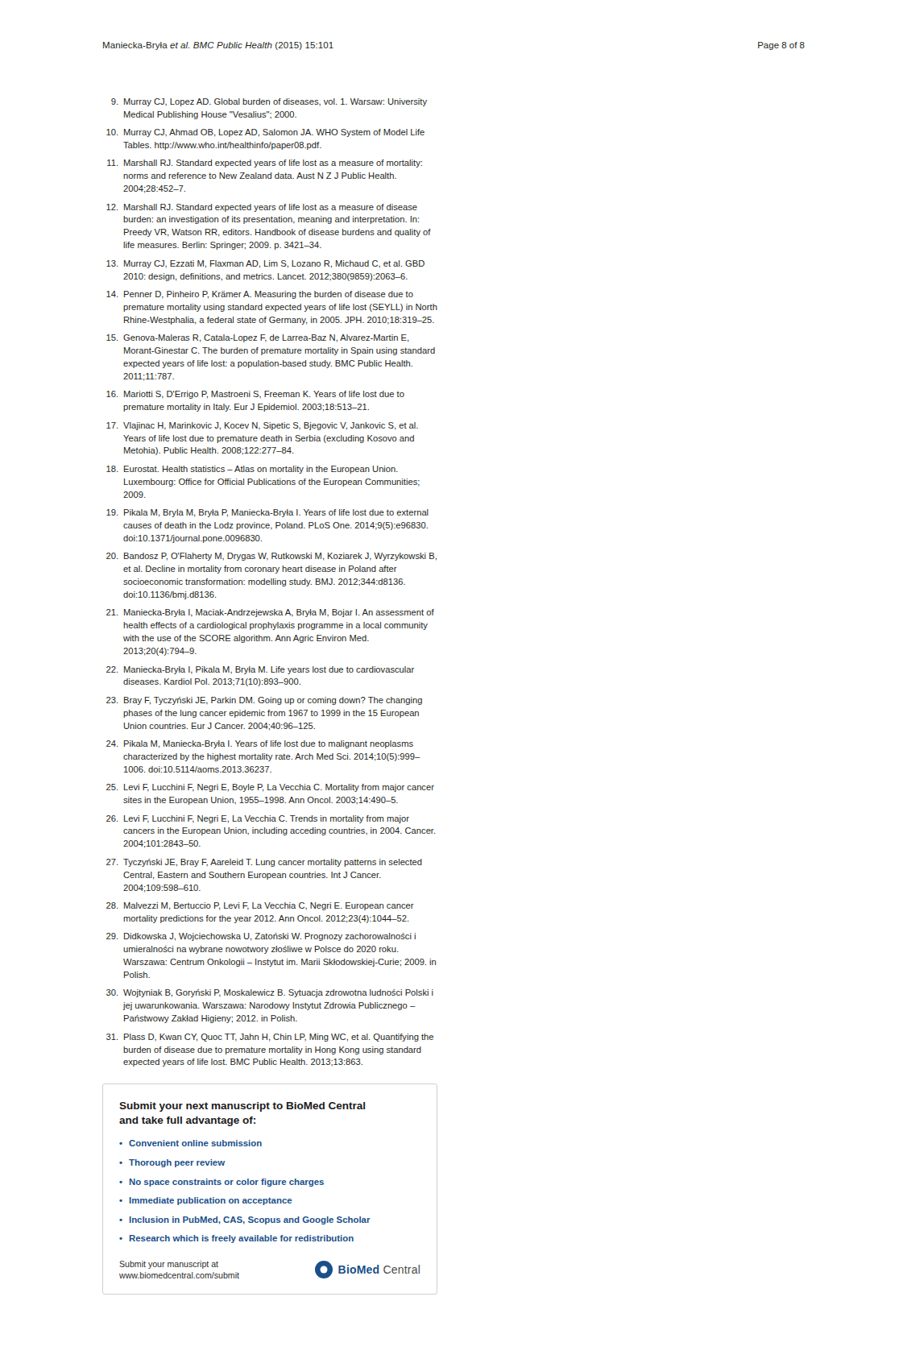Maniecka-Bryła et al. BMC Public Health (2015) 15:101
Page 8 of 8
9. Murray CJ, Lopez AD. Global burden of diseases, vol. 1. Warsaw: University Medical Publishing House "Vesalius"; 2000.
10. Murray CJ, Ahmad OB, Lopez AD, Salomon JA. WHO System of Model Life Tables. http://www.who.int/healthinfo/paper08.pdf.
11. Marshall RJ. Standard expected years of life lost as a measure of mortality: norms and reference to New Zealand data. Aust N Z J Public Health. 2004;28:452–7.
12. Marshall RJ. Standard expected years of life lost as a measure of disease burden: an investigation of its presentation, meaning and interpretation. In: Preedy VR, Watson RR, editors. Handbook of disease burdens and quality of life measures. Berlin: Springer; 2009. p. 3421–34.
13. Murray CJ, Ezzati M, Flaxman AD, Lim S, Lozano R, Michaud C, et al. GBD 2010: design, definitions, and metrics. Lancet. 2012;380(9859):2063–6.
14. Penner D, Pinheiro P, Krämer A. Measuring the burden of disease due to premature mortality using standard expected years of life lost (SEYLL) in North Rhine-Westphalia, a federal state of Germany, in 2005. JPH. 2010;18:319–25.
15. Genova-Maleras R, Catala-Lopez F, de Larrea-Baz N, Alvarez-Martin E, Morant-Ginestar C. The burden of premature mortality in Spain using standard expected years of life lost: a population-based study. BMC Public Health. 2011;11:787.
16. Mariotti S, D'Errigo P, Mastroeni S, Freeman K. Years of life lost due to premature mortality in Italy. Eur J Epidemiol. 2003;18:513–21.
17. Vlajinac H, Marinkovic J, Kocev N, Sipetic S, Bjegovic V, Jankovic S, et al. Years of life lost due to premature death in Serbia (excluding Kosovo and Metohia). Public Health. 2008;122:277–84.
18. Eurostat. Health statistics – Atlas on mortality in the European Union. Luxembourg: Office for Official Publications of the European Communities; 2009.
19. Pikala M, Bryla M, Bryła P, Maniecka-Bryła I. Years of life lost due to external causes of death in the Lodz province, Poland. PLoS One. 2014;9(5):e96830. doi:10.1371/journal.pone.0096830.
20. Bandosz P, O'Flaherty M, Drygas W, Rutkowski M, Koziarek J, Wyrzykowski B, et al. Decline in mortality from coronary heart disease in Poland after socioeconomic transformation: modelling study. BMJ. 2012;344:d8136. doi:10.1136/bmj.d8136.
21. Maniecka-Bryła I, Maciak-Andrzejewska A, Bryła M, Bojar I. An assessment of health effects of a cardiological prophylaxis programme in a local community with the use of the SCORE algorithm. Ann Agric Environ Med. 2013;20(4):794–9.
22. Maniecka-Bryła I, Pikala M, Bryła M. Life years lost due to cardiovascular diseases. Kardiol Pol. 2013;71(10):893–900.
23. Bray F, Tyczyński JE, Parkin DM. Going up or coming down? The changing phases of the lung cancer epidemic from 1967 to 1999 in the 15 European Union countries. Eur J Cancer. 2004;40:96–125.
24. Pikala M, Maniecka-Bryła I. Years of life lost due to malignant neoplasms characterized by the highest mortality rate. Arch Med Sci. 2014;10(5):999–1006. doi:10.5114/aoms.2013.36237.
25. Levi F, Lucchini F, Negri E, Boyle P, La Vecchia C. Mortality from major cancer sites in the European Union, 1955–1998. Ann Oncol. 2003;14:490–5.
26. Levi F, Lucchini F, Negri E, La Vecchia C. Trends in mortality from major cancers in the European Union, including acceding countries, in 2004. Cancer. 2004;101:2843–50.
27. Tyczyński JE, Bray F, Aareleid T. Lung cancer mortality patterns in selected Central, Eastern and Southern European countries. Int J Cancer. 2004;109:598–610.
28. Malvezzi M, Bertuccio P, Levi F, La Vecchia C, Negri E. European cancer mortality predictions for the year 2012. Ann Oncol. 2012;23(4):1044–52.
29. Didkowska J, Wojciechowska U, Zatoński W. Prognozy zachorowalności i umieralności na wybrane nowotwory złośliwe w Polsce do 2020 roku. Warszawa: Centrum Onkologii – Instytut im. Marii Skłodowskiej-Curie; 2009. in Polish.
30. Wojtyniak B, Goryński P, Moskalewicz B. Sytuacja zdrowotna ludności Polski i jej uwarunkowania. Warszawa: Narodowy Instytut Zdrowia Publicznego – Państwowy Zakład Higieny; 2012. in Polish.
31. Plass D, Kwan CY, Quoc TT, Jahn H, Chin LP, Ming WC, et al. Quantifying the burden of disease due to premature mortality in Hong Kong using standard expected years of life lost. BMC Public Health. 2013;13:863.
Submit your next manuscript to BioMed Central
and take full advantage of:
Convenient online submission
Thorough peer review
No space constraints or color figure charges
Immediate publication on acceptance
Inclusion in PubMed, CAS, Scopus and Google Scholar
Research which is freely available for redistribution
Submit your manuscript at
www.biomedcentral.com/submit
BioMed Central